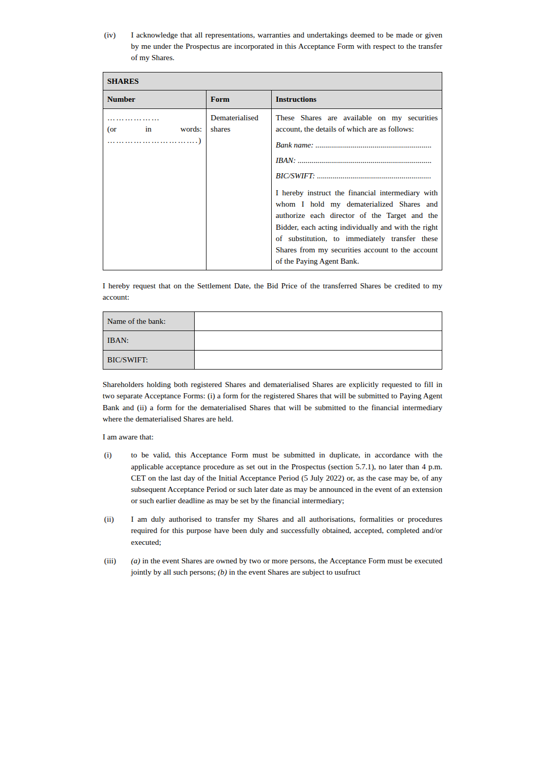(iv)
I acknowledge that all representations, warranties and undertakings deemed to be made or given by me under the Prospectus are incorporated in this Acceptance Form with respect to the transfer of my Shares.
| SHARES |
| --- |
| Number | Form | Instructions |
| ……………… (or in words: ………………………….) | Dematerialised shares | These Shares are available on my securities account, the details of which are as follows: Bank name: ........................................................... IBAN: .................................................................... BIC/SWIFT: .......................................................... I hereby instruct the financial intermediary with whom I hold my dematerialized Shares and authorize each director of the Target and the Bidder, each acting individually and with the right of substitution, to immediately transfer these Shares from my securities account to the account of the Paying Agent Bank. |
I hereby request that on the Settlement Date, the Bid Price of the transferred Shares be credited to my account:
| Name of the bank: | |
| IBAN: | |
| BIC/SWIFT: | |
Shareholders holding both registered Shares and dematerialised Shares are explicitly requested to fill in two separate Acceptance Forms: (i) a form for the registered Shares that will be submitted to Paying Agent Bank and (ii) a form for the dematerialised Shares that will be submitted to the financial intermediary where the dematerialised Shares are held.
I am aware that:
(i)
to be valid, this Acceptance Form must be submitted in duplicate, in accordance with the applicable acceptance procedure as set out in the Prospectus (section 5.7.1), no later than 4 p.m. CET on the last day of the Initial Acceptance Period (5 July 2022) or, as the case may be, of any subsequent Acceptance Period or such later date as may be announced in the event of an extension or such earlier deadline as may be set by the financial intermediary;
(ii)
I am duly authorised to transfer my Shares and all authorisations, formalities or procedures required for this purpose have been duly and successfully obtained, accepted, completed and/or executed;
(iii)
(a) in the event Shares are owned by two or more persons, the Acceptance Form must be executed jointly by all such persons; (b) in the event Shares are subject to usufruct